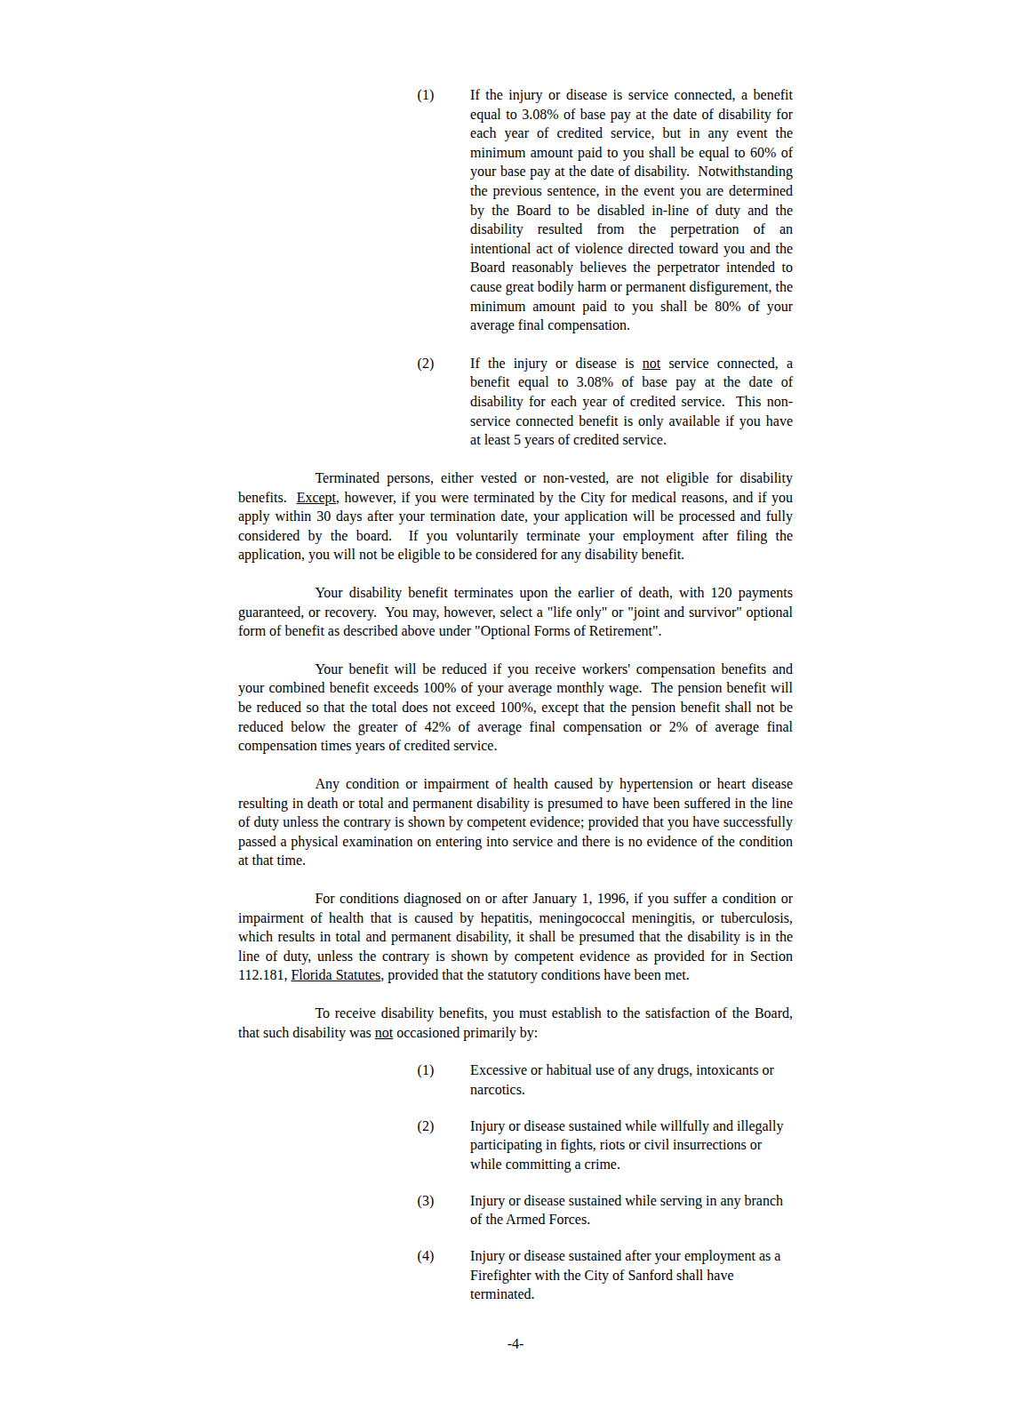(1)
If the injury or disease is service connected, a benefit equal to 3.08% of base pay at the date of disability for each year of credited service, but in any event the minimum amount paid to you shall be equal to 60% of your base pay at the date of disability. Notwithstanding the previous sentence, in the event you are determined by the Board to be disabled in-line of duty and the disability resulted from the perpetration of an intentional act of violence directed toward you and the Board reasonably believes the perpetrator intended to cause great bodily harm or permanent disfigurement, the minimum amount paid to you shall be 80% of your average final compensation.
(2)
If the injury or disease is not service connected, a benefit equal to 3.08% of base pay at the date of disability for each year of credited service. This non-service connected benefit is only available if you have at least 5 years of credited service.
Terminated persons, either vested or non-vested, are not eligible for disability benefits. Except, however, if you were terminated by the City for medical reasons, and if you apply within 30 days after your termination date, your application will be processed and fully considered by the board. If you voluntarily terminate your employment after filing the application, you will not be eligible to be considered for any disability benefit.
Your disability benefit terminates upon the earlier of death, with 120 payments guaranteed, or recovery. You may, however, select a "life only" or "joint and survivor" optional form of benefit as described above under "Optional Forms of Retirement".
Your benefit will be reduced if you receive workers' compensation benefits and your combined benefit exceeds 100% of your average monthly wage. The pension benefit will be reduced so that the total does not exceed 100%, except that the pension benefit shall not be reduced below the greater of 42% of average final compensation or 2% of average final compensation times years of credited service.
Any condition or impairment of health caused by hypertension or heart disease resulting in death or total and permanent disability is presumed to have been suffered in the line of duty unless the contrary is shown by competent evidence; provided that you have successfully passed a physical examination on entering into service and there is no evidence of the condition at that time.
For conditions diagnosed on or after January 1, 1996, if you suffer a condition or impairment of health that is caused by hepatitis, meningococcal meningitis, or tuberculosis, which results in total and permanent disability, it shall be presumed that the disability is in the line of duty, unless the contrary is shown by competent evidence as provided for in Section 112.181, Florida Statutes, provided that the statutory conditions have been met.
To receive disability benefits, you must establish to the satisfaction of the Board, that such disability was not occasioned primarily by:
(1)
Excessive or habitual use of any drugs, intoxicants or narcotics.
(2)
Injury or disease sustained while willfully and illegally participating in fights, riots or civil insurrections or while committing a crime.
(3)
Injury or disease sustained while serving in any branch of the Armed Forces.
(4)
Injury or disease sustained after your employment as a Firefighter with the City of Sanford shall have terminated.
-4-